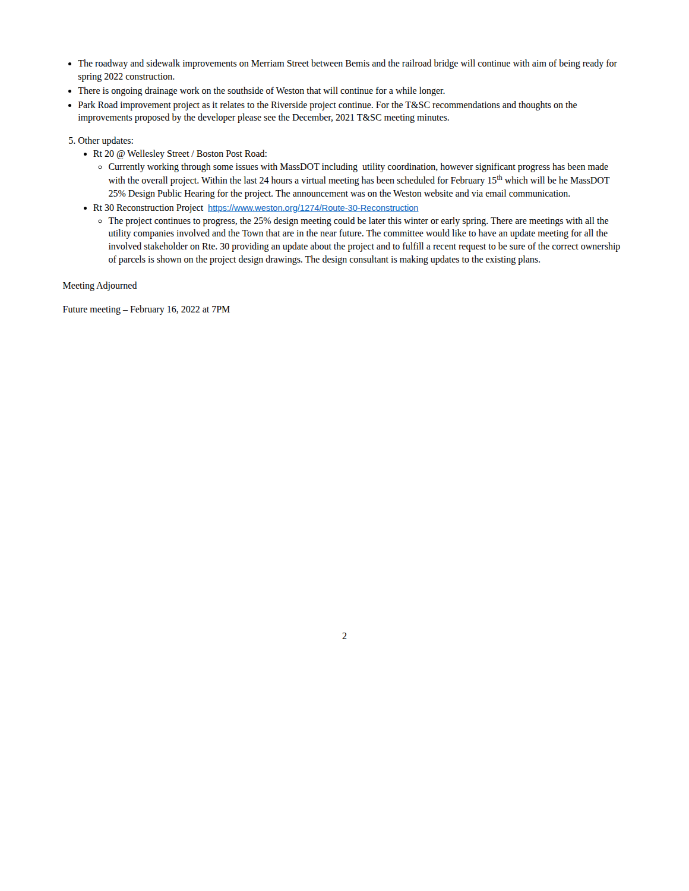The roadway and sidewalk improvements on Merriam Street between Bemis and the railroad bridge will continue with aim of being ready for spring 2022 construction.
There is ongoing drainage work on the southside of Weston that will continue for a while longer.
Park Road improvement project as it relates to the Riverside project continue. For the T&SC recommendations and thoughts on the improvements proposed by the developer please see the December, 2021 T&SC meeting minutes.
Other updates:
Rt 20 @ Wellesley Street / Boston Post Road:
Currently working through some issues with MassDOT including utility coordination, however significant progress has been made with the overall project. Within the last 24 hours a virtual meeting has been scheduled for February 15th which will be he MassDOT 25% Design Public Hearing for the project. The announcement was on the Weston website and via email communication.
Rt 30 Reconstruction Project https://www.weston.org/1274/Route-30-Reconstruction
The project continues to progress, the 25% design meeting could be later this winter or early spring. There are meetings with all the utility companies involved and the Town that are in the near future. The committee would like to have an update meeting for all the involved stakeholder on Rte. 30 providing an update about the project and to fulfill a recent request to be sure of the correct ownership of parcels is shown on the project design drawings. The design consultant is making updates to the existing plans.
Meeting Adjourned
Future meeting – February 16, 2022 at 7PM
2